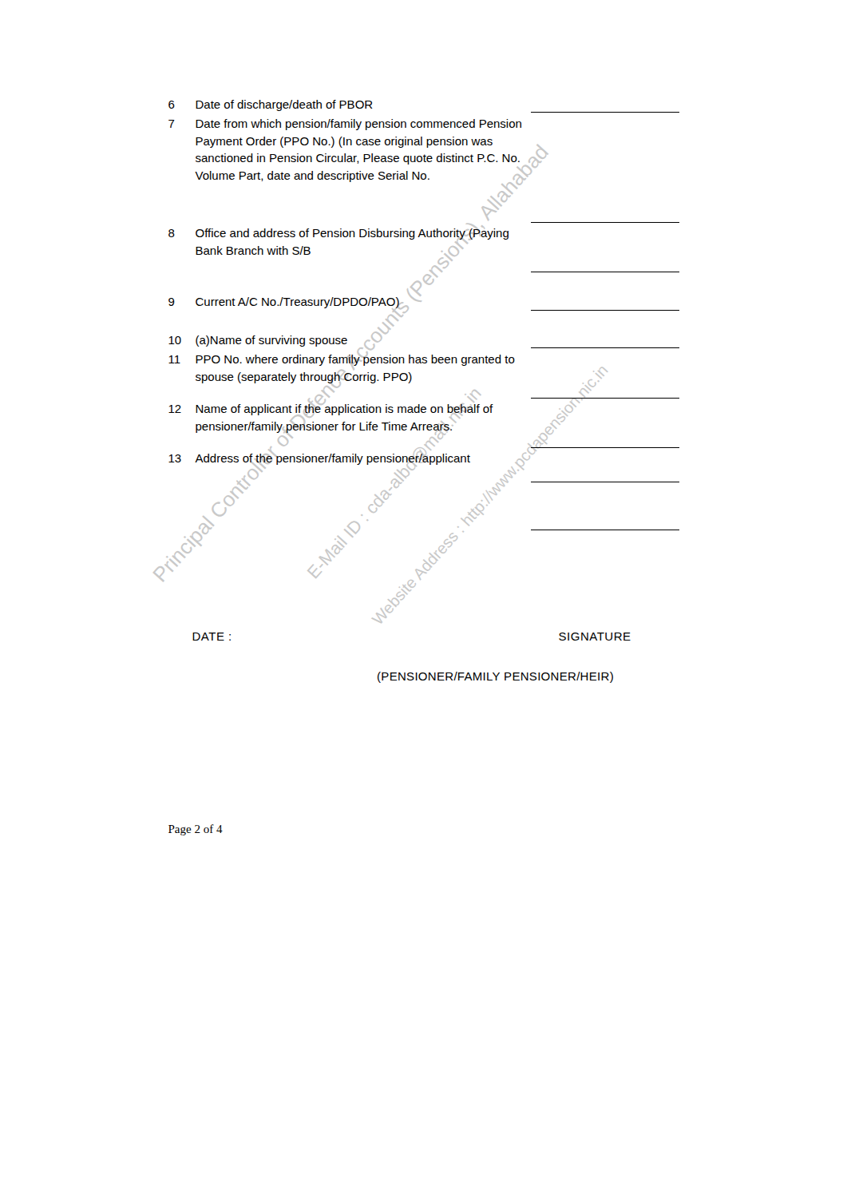Principal Controller of Defence Accounts (Pensions), Allahabad
E-Mail ID : cda-albd@mail.nic.in
Website Address : http://www.pcdapension.nic.in
| 6 | Date of discharge/death of PBOR | |
| 7 | Date from which pension/family pension commenced Pension Payment Order (PPO No.) (In case original pension was sanctioned in Pension Circular, Please quote distinct P.C. No. Volume Part, date and descriptive Serial No. | |
| 8 | Office and address of Pension Disbursing Authority (Paying Bank Branch with S/B | |
| 9 | Current A/C No./Treasury/DPDO/PAO) | |
| 10 | (a)Name of surviving spouse | |
| 11 | PPO No. where ordinary family pension has been granted to spouse (separately through Corrig. PPO) | |
| 12 | Name of applicant if the application is made on behalf of pensioner/family pensioner for Life Time Arrears. | |
| 13 | Address of the pensioner/family pensioner/applicant | |
DATE :
SIGNATURE
(PENSIONER/FAMILY PENSIONER/HEIR)
Page 2 of 4